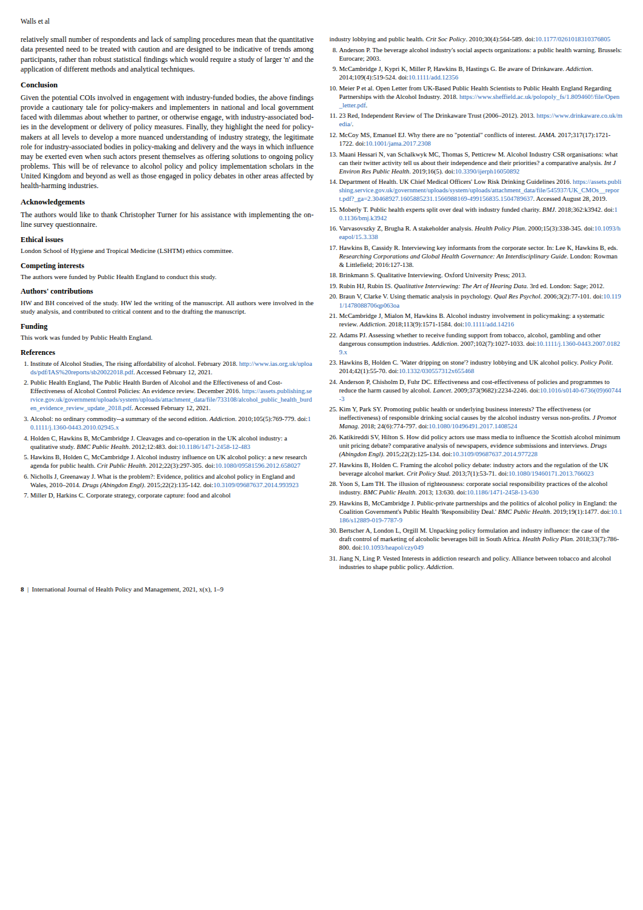Walls et al
relatively small number of respondents and lack of sampling procedures mean that the quantitative data presented need to be treated with caution and are designed to be indicative of trends among participants, rather than robust statistical findings which would require a study of larger 'n' and the application of different methods and analytical techniques.
Conclusion
Given the potential COIs involved in engagement with industry-funded bodies, the above findings provide a cautionary tale for policy-makers and implementers in national and local government faced with dilemmas about whether to partner, or otherwise engage, with industry-associated bodies in the development or delivery of policy measures. Finally, they highlight the need for policy-makers at all levels to develop a more nuanced understanding of industry strategy, the legitimate role for industry-associated bodies in policy-making and delivery and the ways in which influence may be exerted even when such actors present themselves as offering solutions to ongoing policy problems. This will be of relevance to alcohol policy and policy implementation scholars in the United Kingdom and beyond as well as those engaged in policy debates in other areas affected by health-harming industries.
Acknowledgements
The authors would like to thank Christopher Turner for his assistance with implementing the online survey questionnaire.
Ethical issues
London School of Hygiene and Tropical Medicine (LSHTM) ethics committee.
Competing interests
The authors were funded by Public Health England to conduct this study.
Authors' contributions
HW and BH conceived of the study. HW led the writing of the manuscript. All authors were involved in the study analysis, and contributed to critical content and to the drafting the manuscript.
Funding
This work was funded by Public Health England.
References
Institute of Alcohol Studies, The rising affordability of alcohol. February 2018. http://www.ias.org.uk/uploads/pdf/IAS%20reports/sb20022018.pdf. Accessed February 12, 2021.
Public Health England, The Public Health Burden of Alcohol and the Effectiveness of and Cost-Effectiveness of Alcohol Control Policies: An evidence review. December 2016. https://assets.publishing.service.gov.uk/government/uploads/system/uploads/attachment_data/file/733108/alcohol_public_health_burden_evidence_review_update_2018.pdf. Accessed February 12, 2021.
Alcohol: no ordinary commodity--a summary of the second edition. Addiction. 2010;105(5):769-779. doi:10.1111/j.1360-0443.2010.02945.x
Holden C, Hawkins B, McCambridge J. Cleavages and co-operation in the UK alcohol industry: a qualitative study. BMC Public Health. 2012;12:483. doi:10.1186/1471-2458-12-483
Hawkins B, Holden C, McCambridge J. Alcohol industry influence on UK alcohol policy: a new research agenda for public health. Crit Public Health. 2012;22(3):297-305. doi:10.1080/09581596.2012.658027
Nicholls J, Greenaway J. What is the problem?: Evidence, politics and alcohol policy in England and Wales, 2010–2014. Drugs (Abingdon Engl). 2015;22(2):135-142. doi:10.3109/09687637.2014.993923
Miller D, Harkins C. Corporate strategy, corporate capture: food and alcohol
industry lobbying and public health. Crit Soc Policy. 2010;30(4):564-589. doi:10.1177/0261018310376805
Anderson P. The beverage alcohol industry's social aspects organizations: a public health warning. Brussels: Eurocare; 2003.
McCambridge J, Kypri K, Miller P, Hawkins B, Hastings G. Be aware of Drinkaware. Addiction. 2014;109(4):519-524. doi:10.1111/add.12356
Meier P et al. Open Letter from UK-Based Public Health Scientists to Public Health England Regarding Partnerships with the Alcohol Industry. 2018. https://www.sheffield.ac.uk/polopoly_fs/1.809460!/file/Open_letter.pdf.
23 Red, Independent Review of The Drinkaware Trust (2006–2012). 2013. https://www.drinkaware.co.uk/media/.
McCoy MS, Emanuel EJ. Why there are no "potential" conflicts of interest. JAMA. 2017;317(17):1721-1722. doi:10.1001/jama.2017.2308
Maani Hessari N, van Schalkwyk MC, Thomas S, Petticrew M. Alcohol Industry CSR organisations: what can their twitter activity tell us about their independence and their priorities? a comparative analysis. Int J Environ Res Public Health. 2019;16(5). doi:10.3390/ijerph16050892
Department of Health. UK Chief Medical Officers' Low Risk Drinking Guidelines 2016. https://assets.publishing.service.gov.uk/government/uploads/system/uploads/attachment_data/file/545937/UK_CMOs__report.pdf?_ga=2.30468927.1605885231.1566988169-499156835.1504789637. Accessed August 28, 2019.
Moberly T. Public health experts split over deal with industry funded charity. BMJ. 2018;362:k3942. doi:10.1136/bmj.k3942
Varvasovszky Z, Brugha R. A stakeholder analysis. Health Policy Plan. 2000;15(3):338-345. doi:10.1093/heapol/15.3.338
Hawkins B, Cassidy R. Interviewing key informants from the corporate sector. In: Lee K, Hawkins B, eds. Researching Corporations and Global Health Governance: An Interdisciplinary Guide. London: Rowman & Littlefield; 2016:127-138.
Brinkmann S. Qualitative Interviewing. Oxford University Press; 2013.
Rubin HJ, Rubin IS. Qualitative Interviewing: The Art of Hearing Data. 3rd ed. London: Sage; 2012.
Braun V, Clarke V. Using thematic analysis in psychology. Qual Res Psychol. 2006;3(2):77-101. doi:10.1191/1478088706qp063oa
McCambridge J, Mialon M, Hawkins B. Alcohol industry involvement in policymaking: a systematic review. Addiction. 2018;113(9):1571-1584. doi:10.1111/add.14216
Adams PJ. Assessing whether to receive funding support from tobacco, alcohol, gambling and other dangerous consumption industries. Addiction. 2007;102(7):1027-1033. doi:10.1111/j.1360-0443.2007.01829.x
Hawkins B, Holden C. 'Water dripping on stone'? industry lobbying and UK alcohol policy. Policy Polit. 2014;42(1):55-70. doi:10.1332/030557312x655468
Anderson P, Chisholm D, Fuhr DC. Effectiveness and cost-effectiveness of policies and programmes to reduce the harm caused by alcohol. Lancet. 2009;373(9682):2234-2246. doi:10.1016/s0140-6736(09)60744-3
Kim Y, Park SY. Promoting public health or underlying business interests? The effectiveness (or ineffectiveness) of responsible drinking social causes by the alcohol industry versus non-profits. J Promot Manag. 2018; 24(6):774-797. doi:10.1080/10496491.2017.1408524
Katikireddi SV, Hilton S. How did policy actors use mass media to influence the Scottish alcohol minimum unit pricing debate? comparative analysis of newspapers, evidence submissions and interviews. Drugs (Abingdon Engl). 2015;22(2):125-134. doi:10.3109/09687637.2014.977228
Hawkins B, Holden C. Framing the alcohol policy debate: industry actors and the regulation of the UK beverage alcohol market. Crit Policy Stud. 2013;7(1):53-71. doi:10.1080/19460171.2013.766023
Yoon S, Lam TH. The illusion of righteousness: corporate social responsibility practices of the alcohol industry. BMC Public Health. 2013; 13:630. doi:10.1186/1471-2458-13-630
Hawkins B, McCambridge J. Public-private partnerships and the politics of alcohol policy in England: the Coalition Government's Public Health 'Responsibility Deal.' BMC Public Health. 2019;19(1):1477. doi:10.1186/s12889-019-7787-9
Bertscher A, London L, Orgill M. Unpacking policy formulation and industry influence: the case of the draft control of marketing of alcoholic beverages bill in South Africa. Health Policy Plan. 2018;33(7):786-800. doi:10.1093/heapol/czy049
Jiang N, Ling P. Vested Interests in addiction research and policy. Alliance between tobacco and alcohol industries to shape public policy. Addiction.
8 | International Journal of Health Policy and Management, 2021, x(x), 1–9